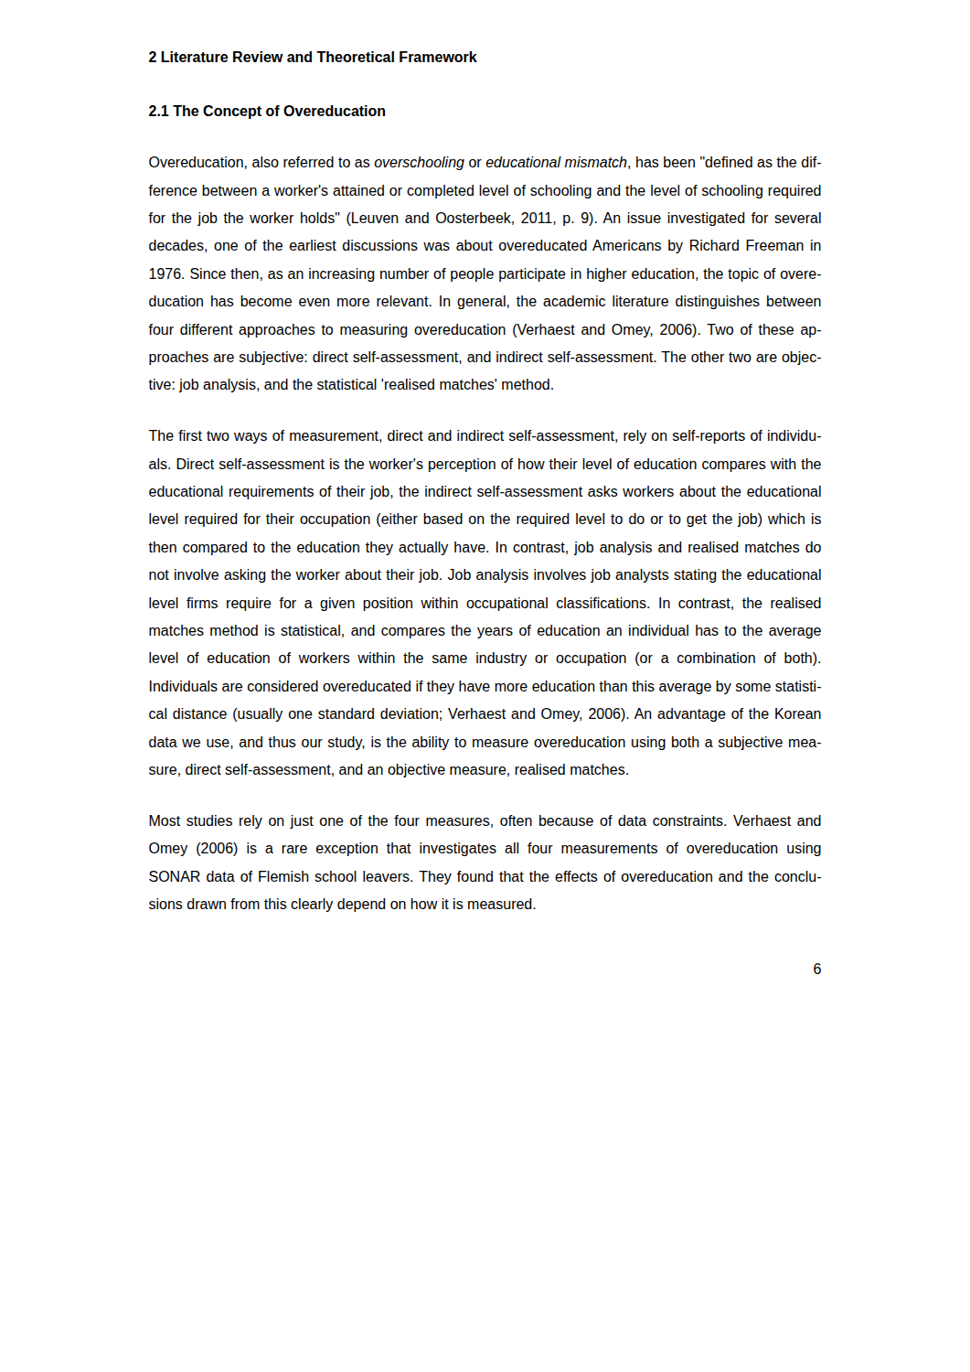2 Literature Review and Theoretical Framework
2.1 The Concept of Overeducation
Overeducation, also referred to as overschooling or educational mismatch, has been "defined as the difference between a worker's attained or completed level of schooling and the level of schooling required for the job the worker holds" (Leuven and Oosterbeek, 2011, p. 9). An issue investigated for several decades, one of the earliest discussions was about overeducated Americans by Richard Freeman in 1976. Since then, as an increasing number of people participate in higher education, the topic of overeducation has become even more relevant. In general, the academic literature distinguishes between four different approaches to measuring overeducation (Verhaest and Omey, 2006). Two of these approaches are subjective: direct self-assessment, and indirect self-assessment. The other two are objective: job analysis, and the statistical 'realised matches' method.
The first two ways of measurement, direct and indirect self-assessment, rely on self-reports of individuals. Direct self-assessment is the worker's perception of how their level of education compares with the educational requirements of their job, the indirect self-assessment asks workers about the educational level required for their occupation (either based on the required level to do or to get the job) which is then compared to the education they actually have. In contrast, job analysis and realised matches do not involve asking the worker about their job. Job analysis involves job analysts stating the educational level firms require for a given position within occupational classifications. In contrast, the realised matches method is statistical, and compares the years of education an individual has to the average level of education of workers within the same industry or occupation (or a combination of both). Individuals are considered overeducated if they have more education than this average by some statistical distance (usually one standard deviation; Verhaest and Omey, 2006). An advantage of the Korean data we use, and thus our study, is the ability to measure overeducation using both a subjective measure, direct self-assessment, and an objective measure, realised matches.
Most studies rely on just one of the four measures, often because of data constraints. Verhaest and Omey (2006) is a rare exception that investigates all four measurements of overeducation using SONAR data of Flemish school leavers. They found that the effects of overeducation and the conclusions drawn from this clearly depend on how it is measured.
6